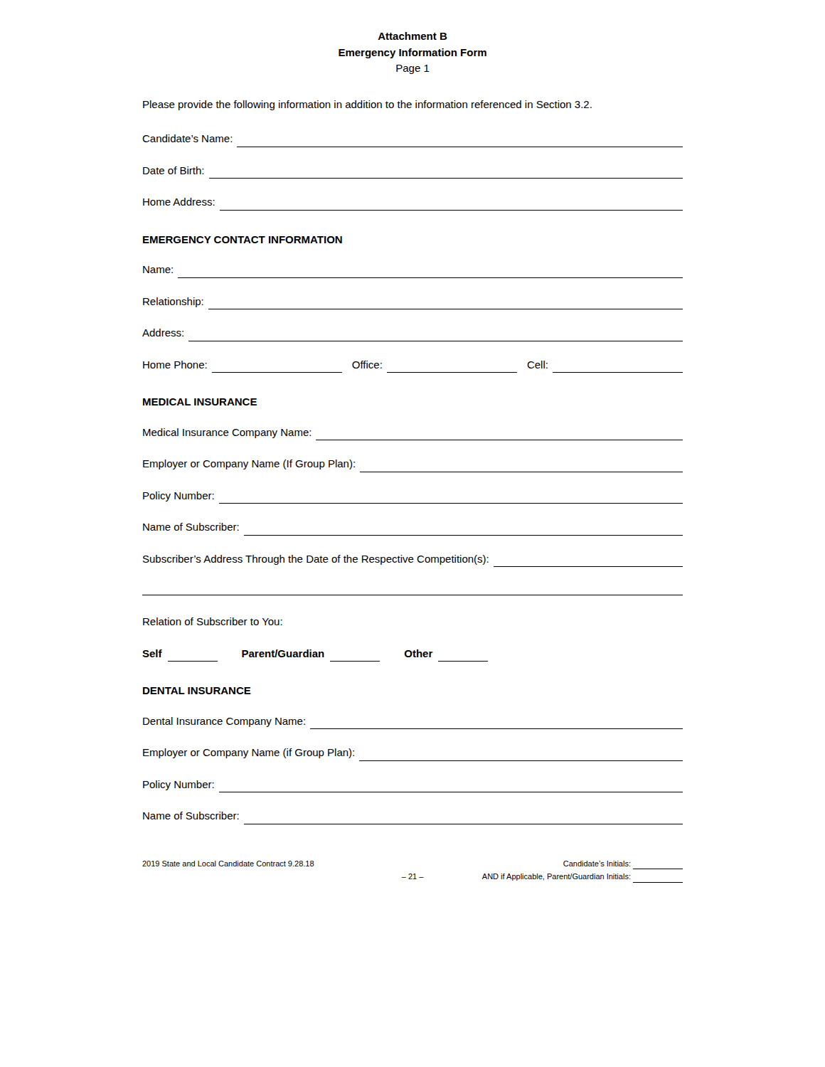Attachment B Emergency Information Form Page 1
Please provide the following information in addition to the information referenced in Section 3.2.
Candidate’s Name:
Date of Birth:
Home Address:
EMERGENCY CONTACT INFORMATION
Name:
Relationship:
Address:
Home Phone: Office: Cell:
MEDICAL INSURANCE
Medical Insurance Company Name:
Employer or Company Name (If Group Plan):
Policy Number:
Name of Subscriber:
Subscriber’s Address Through the Date of the Respective Competition(s):
Relation of Subscriber to You:
Self Parent/Guardian Other
DENTAL INSURANCE
Dental Insurance Company Name:
Employer or Company Name (if Group Plan):
Policy Number:
Name of Subscriber:
2019 State and Local Candidate Contract 9.28.18 Candidate’s Initials:
– 21 – AND if Applicable, Parent/Guardian Initials: